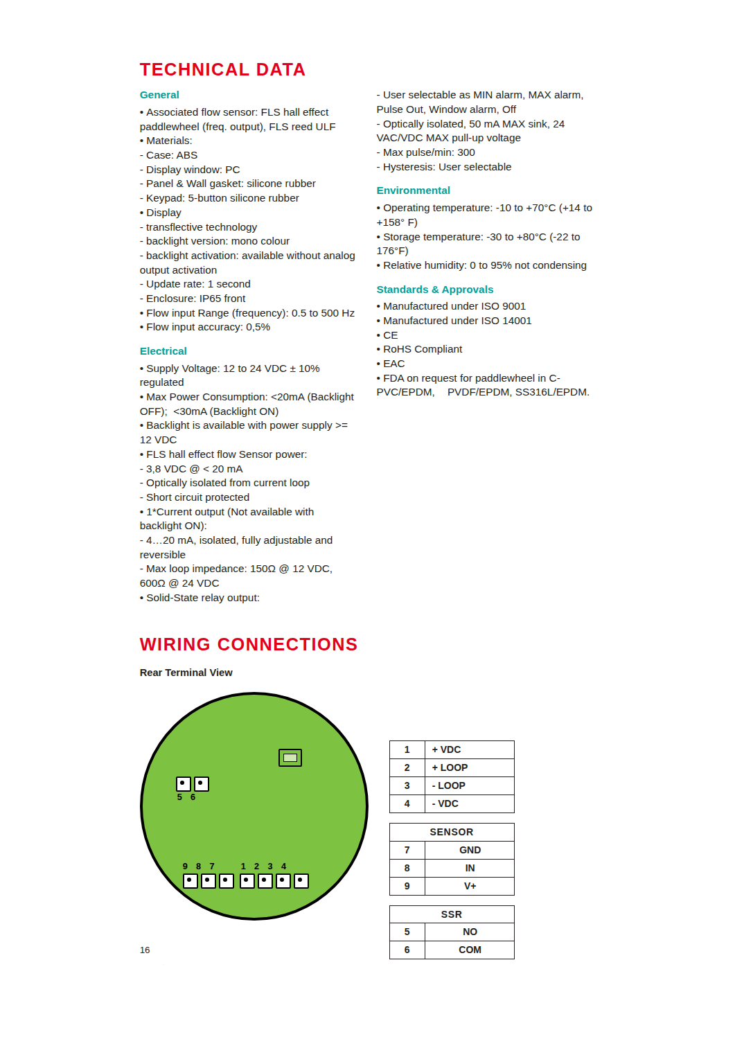Technical Data
General
Associated flow sensor: FLS hall effect paddlewheel (freq. output), FLS reed ULF
Materials:
Case: ABS
Display window: PC
Panel & Wall gasket: silicone rubber
Keypad: 5-button silicone rubber
Display
transflective technology
backlight version: mono colour
backlight activation: available without analog output activation
Update rate: 1 second
Enclosure: IP65 front
Flow input Range (frequency): 0.5 to 500 Hz
Flow input accuracy: 0,5%
Electrical
Supply Voltage: 12 to 24 VDC ± 10% regulated
Max Power Consumption: <20mA (Backlight OFF); <30mA (Backlight ON)
Backlight is available with power supply >= 12 VDC
FLS hall effect flow Sensor power:
3,8 VDC @ < 20 mA
Optically isolated from current loop
Short circuit protected
1*Current output (Not available with backlight ON):
4…20 mA, isolated, fully adjustable and reversible
Max loop impedance: 150Ω @ 12 VDC, 600Ω @ 24 VDC
Solid-State relay output:
User selectable as MIN alarm, MAX alarm, Pulse Out, Window alarm, Off
Optically isolated, 50 mA MAX sink, 24 VAC/VDC MAX pull-up voltage
Max pulse/min: 300
Hysteresis: User selectable
Environmental
Operating temperature: -10 to +70°C (+14 to +158° F)
Storage temperature: -30 to +80°C (-22 to 176°F)
Relative humidity: 0 to 95% not condensing
Standards & Approvals
Manufactured under ISO 9001
Manufactured under ISO 14001
CE
RoHS Compliant
EAC
FDA on request for paddlewheel in C-PVC/EPDM, PVDF/EPDM, SS316L/EPDM.
Wiring Connections
Rear Terminal View
5 6
9 8 7
1 2 3 4
| 1 | + VDC |
| 2 | + LOOP |
| 3 | - LOOP |
| 4 | - VDC |
| SENSOR |
| --- |
| 7 | GND |
| 8 | IN |
| 9 | V+ |
| SSR |
| --- |
| 5 | NO |
| 6 | COM |
16